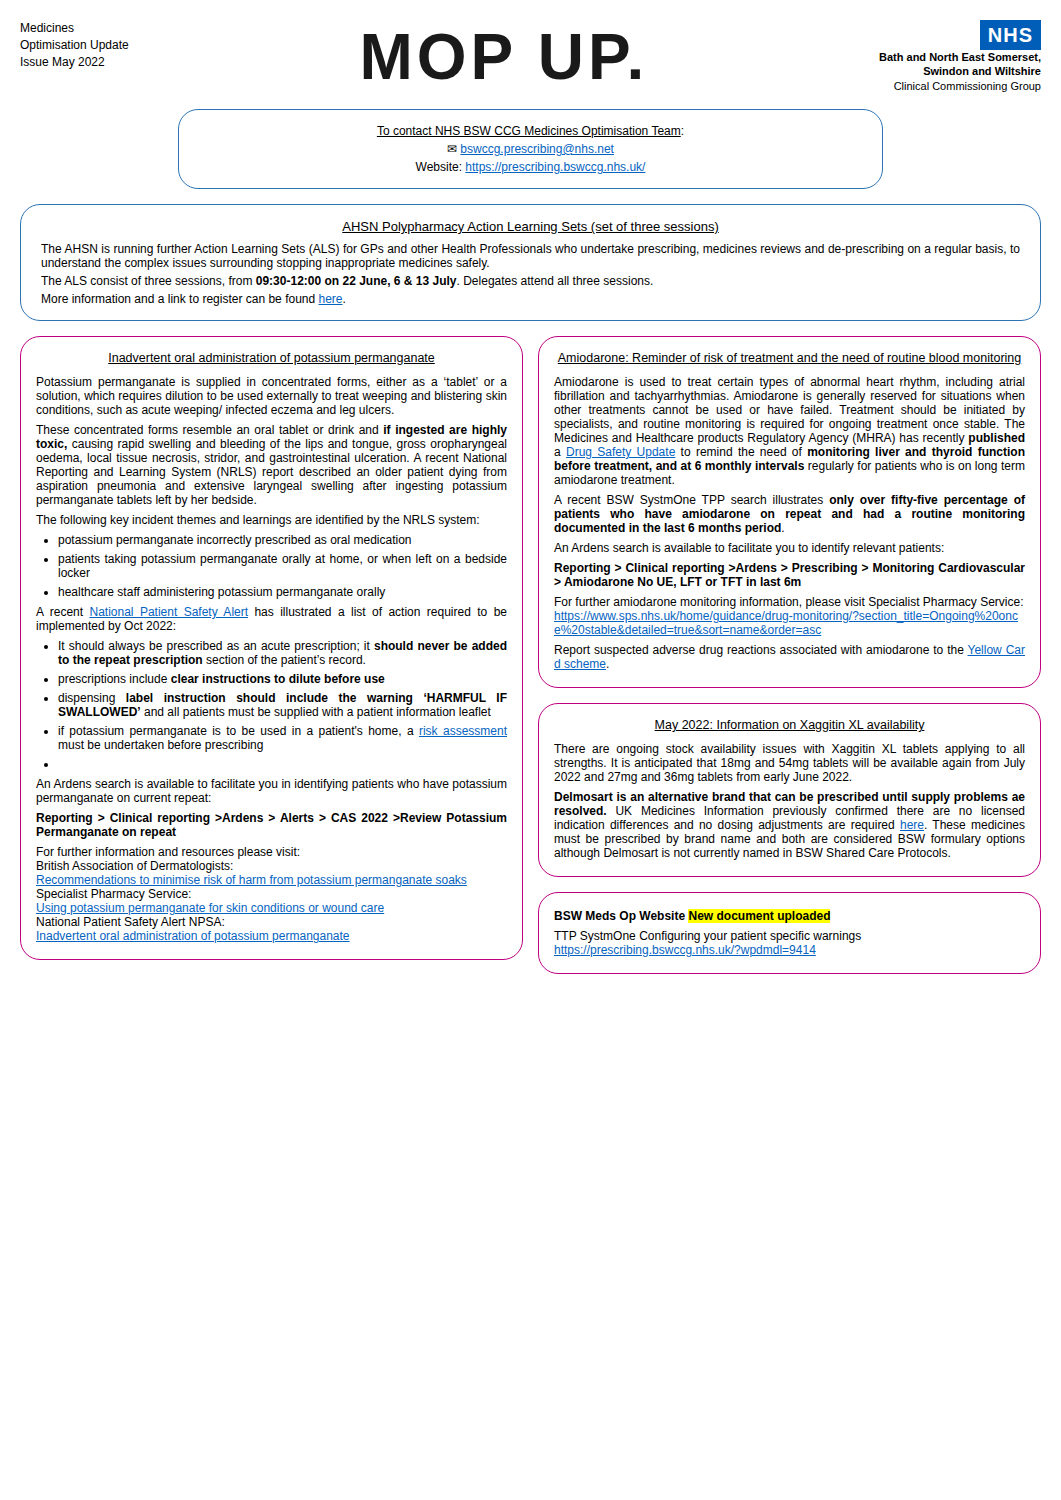Medicines
Optimisation Update
Issue May 2022
MOP UP.
NHS
Bath and North East Somerset,
Swindon and Wiltshire
Clinical Commissioning Group
To contact NHS BSW CCG Medicines Optimisation Team:
✉ bswccg.prescribing@nhs.net
Website: https://prescribing.bswccg.nhs.uk/
AHSN Polypharmacy Action Learning Sets (set of three sessions)
The AHSN is running further Action Learning Sets (ALS) for GPs and other Health Professionals who undertake prescribing, medicines reviews and de-prescribing on a regular basis, to understand the complex issues surrounding stopping inappropriate medicines safely.
The ALS consist of three sessions, from 09:30-12:00 on 22 June, 6 & 13 July. Delegates attend all three sessions.
More information and a link to register can be found here.
Inadvertent oral administration of potassium permanganate
Potassium permanganate is supplied in concentrated forms, either as a ‘tablet’ or a solution, which requires dilution to be used externally to treat weeping and blistering skin conditions, such as acute weeping/ infected eczema and leg ulcers.
These concentrated forms resemble an oral tablet or drink and if ingested are highly toxic, causing rapid swelling and bleeding of the lips and tongue, gross oropharyngeal oedema, local tissue necrosis, stridor, and gastrointestinal ulceration. A recent National Reporting and Learning System (NRLS) report described an older patient dying from aspiration pneumonia and extensive laryngeal swelling after ingesting potassium permanganate tablets left by her bedside.
The following key incident themes and learnings are identified by the NRLS system:
potassium permanganate incorrectly prescribed as oral medication
patients taking potassium permanganate orally at home, or when left on a bedside locker
healthcare staff administering potassium permanganate orally
A recent National Patient Safety Alert has illustrated a list of action required to be implemented by Oct 2022:
It should always be prescribed as an acute prescription; it should never be added to the repeat prescription section of the patient’s record.
prescriptions include clear instructions to dilute before use
dispensing label instruction should include the warning ‘HARMFUL IF SWALLOWED’ and all patients must be supplied with a patient information leaflet
if potassium permanganate is to be used in a patient's home, a risk assessment must be undertaken before prescribing
An Ardens search is available to facilitate you in identifying patients who have potassium permanganate on current repeat:
Reporting > Clinical reporting >Ardens > Alerts > CAS 2022 >Review Potassium Permanganate on repeat
For further information and resources please visit:
British Association of Dermatologists:
Recommendations to minimise risk of harm from potassium permanganate soaks
Specialist Pharmacy Service:
Using potassium permanganate for skin conditions or wound care
National Patient Safety Alert NPSA:
Inadvertent oral administration of potassium permanganate
Amiodarone: Reminder of risk of treatment and the need of routine blood monitoring
Amiodarone is used to treat certain types of abnormal heart rhythm, including atrial fibrillation and tachyarrhythmias. Amiodarone is generally reserved for situations when other treatments cannot be used or have failed. Treatment should be initiated by specialists, and routine monitoring is required for ongoing treatment once stable. The Medicines and Healthcare products Regulatory Agency (MHRA) has recently published a Drug Safety Update to remind the need of monitoring liver and thyroid function before treatment, and at 6 monthly intervals regularly for patients who is on long term amiodarone treatment.
A recent BSW SystmOne TPP search illustrates only over fifty-five percentage of patients who have amiodarone on repeat and had a routine monitoring documented in the last 6 months period.
An Ardens search is available to facilitate you to identify relevant patients:
Reporting > Clinical reporting >Ardens > Prescribing > Monitoring Cardiovascular > Amiodarone No UE, LFT or TFT in last 6m
For further amiodarone monitoring information, please visit Specialist Pharmacy Service:
https://www.sps.nhs.uk/home/guidance/drug-monitoring/?section_title=Ongoing%20once%20stable&detailed=true&sort=name&order=asc
Report suspected adverse drug reactions associated with amiodarone to the Yellow Card scheme.
May 2022: Information on Xaggitin XL availability
There are ongoing stock availability issues with Xaggitin XL tablets applying to all strengths. It is anticipated that 18mg and 54mg tablets will be available again from July 2022 and 27mg and 36mg tablets from early June 2022.
Delmosart is an alternative brand that can be prescribed until supply problems ae resolved. UK Medicines Information previously confirmed there are no licensed indication differences and no dosing adjustments are required here. These medicines must be prescribed by brand name and both are considered BSW formulary options although Delmosart is not currently named in BSW Shared Care Protocols.
BSW Meds Op Website New document uploaded
TTP SystmOne Configuring your patient specific warnings
https://prescribing.bswccg.nhs.uk/?wpdmdl=9414